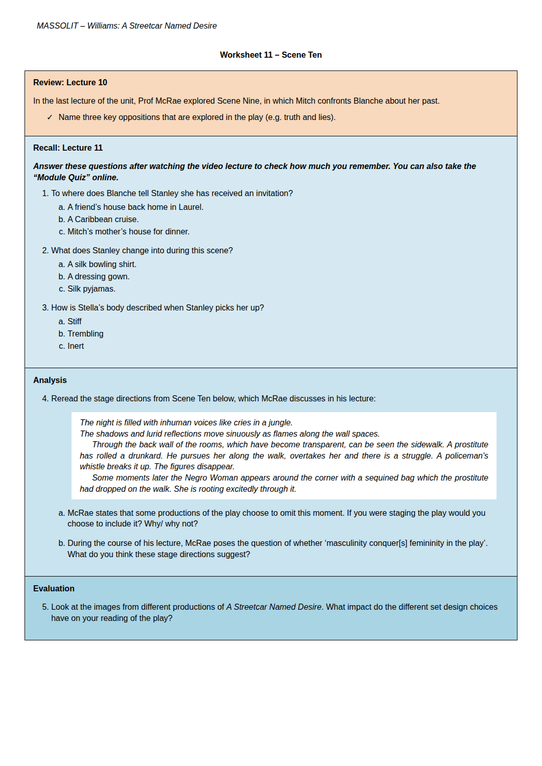MASSOLIT – Williams: A Streetcar Named Desire
Worksheet 11 – Scene Ten
Review: Lecture 10
In the last lecture of the unit, Prof McRae explored Scene Nine, in which Mitch confronts Blanche about her past.
Name three key oppositions that are explored in the play (e.g. truth and lies).
Recall: Lecture 11
Answer these questions after watching the video lecture to check how much you remember. You can also take the “Module Quiz” online.
To where does Blanche tell Stanley she has received an invitation?
A friend’s house back home in Laurel.
A Caribbean cruise.
Mitch’s mother’s house for dinner.
What does Stanley change into during this scene?
A silk bowling shirt.
A dressing gown.
Silk pyjamas.
How is Stella’s body described when Stanley picks her up?
Stiff
Trembling
Inert
Analysis
Reread the stage directions from Scene Ten below, which McRae discusses in his lecture:
The night is filled with inhuman voices like cries in a jungle.
The shadows and lurid reflections move sinuously as flames along the wall spaces.
Through the back wall of the rooms, which have become transparent, can be seen the sidewalk. A prostitute has rolled a drunkard. He pursues her along the walk, overtakes her and there is a struggle. A policeman's whistle breaks it up. The figures disappear.
Some moments later the Negro Woman appears around the corner with a sequined bag which the prostitute had dropped on the walk. She is rooting excitedly through it.
McRae states that some productions of the play choose to omit this moment. If you were staging the play would you choose to include it? Why/ why not?
During the course of his lecture, McRae poses the question of whether ‘masculinity conquer[s] femininity in the play’. What do you think these stage directions suggest?
Evaluation
Look at the images from different productions of A Streetcar Named Desire. What impact do the different set design choices have on your reading of the play?